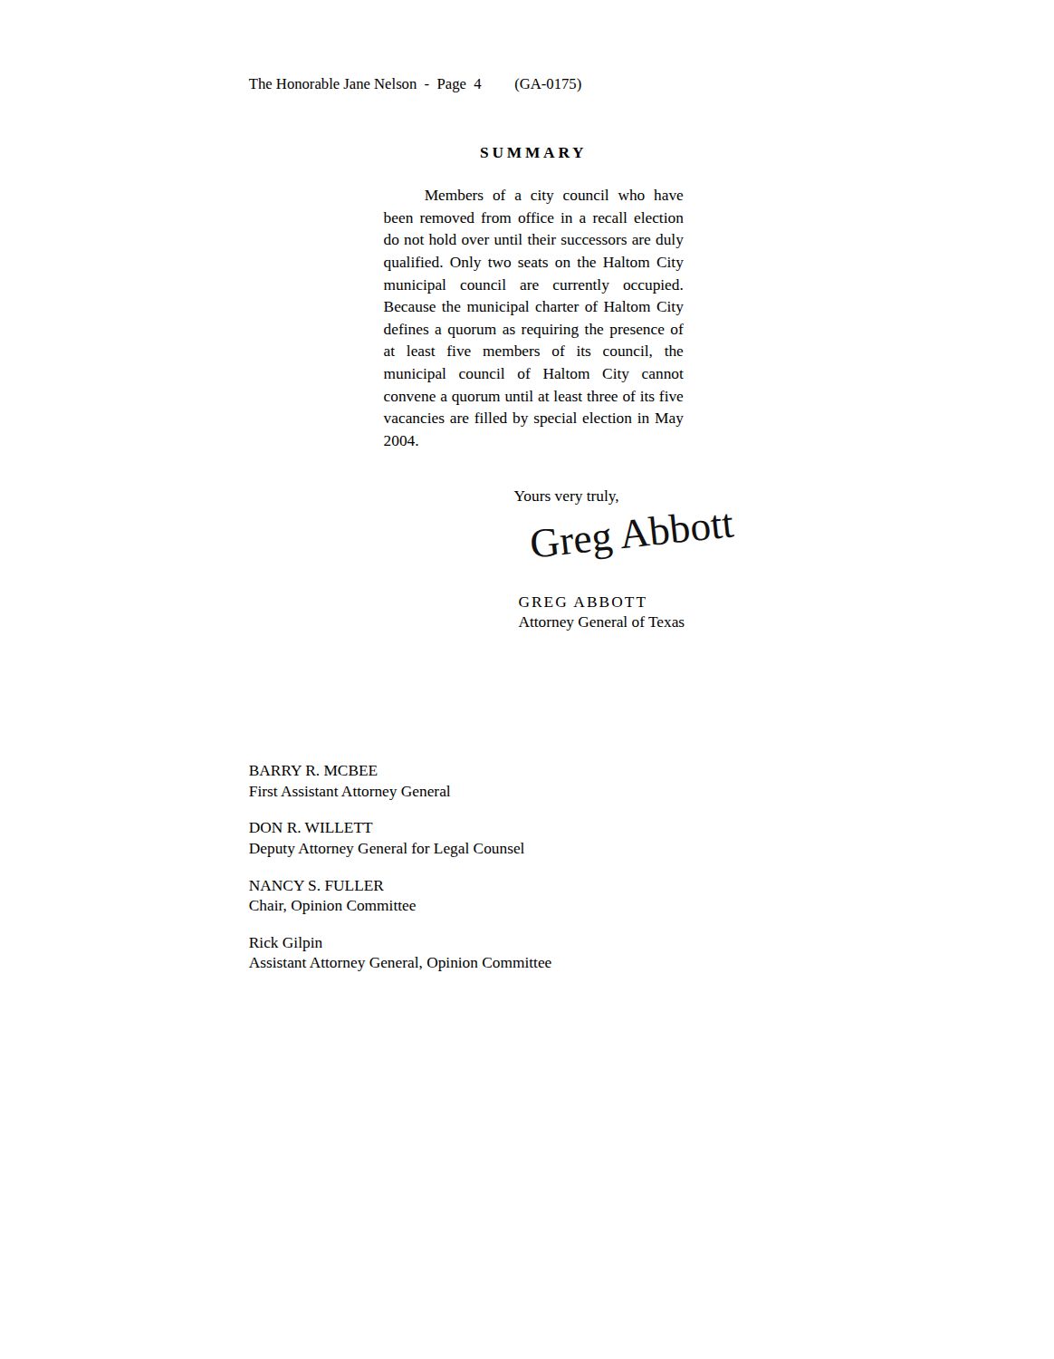The Honorable Jane Nelson - Page 4(GA-0175)
SUMMARY
Members of a city council who have been removed from office in a recall election do not hold over until their successors are duly qualified. Only two seats on the Haltom City municipal council are currently occupied. Because the municipal charter of Haltom City defines a quorum as requiring the presence of at least five members of its council, the municipal council of Haltom City cannot convene a quorum until at least three of its five vacancies are filled by special election in May 2004.
Yours very truly,
Greg Abbott
GREG ABBOTT
Attorney General of Texas
BARRY R. MCBEE First Assistant Attorney General
DON R. WILLETT Deputy Attorney General for Legal Counsel
NANCY S. FULLER Chair, Opinion Committee
Rick Gilpin Assistant Attorney General, Opinion Committee